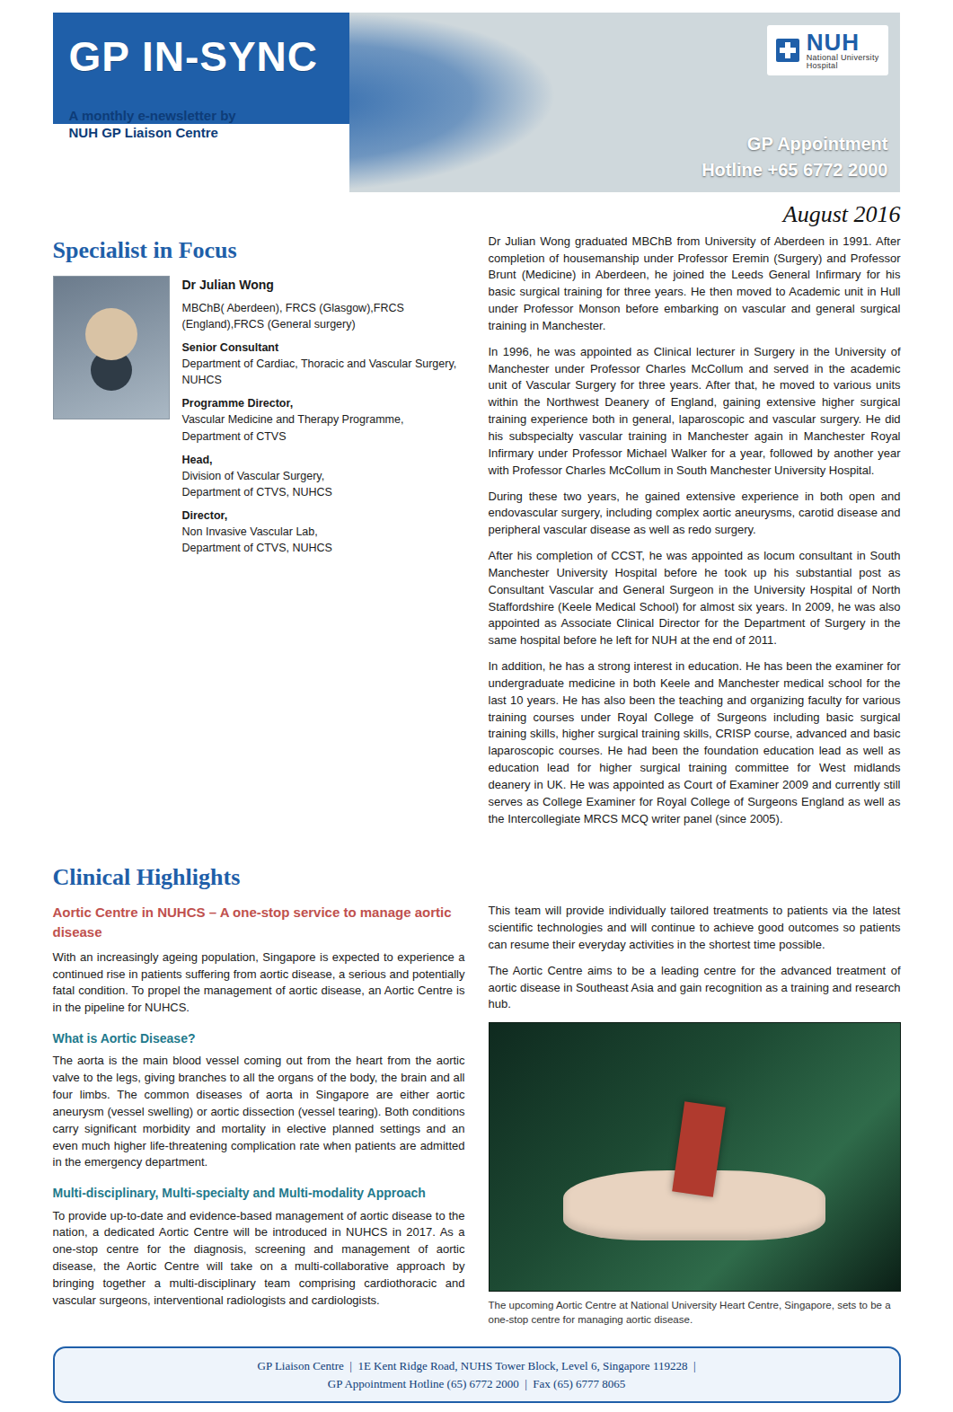GP IN-SYNC
A monthly e-newsletter by
NUH GP Liaison Centre
NUH
National University
Hospital
GP Appointment
Hotline +65 6772 2000
August 2016
Specialist in Focus
Dr Julian Wong
MBChB( Aberdeen), FRCS (Glasgow),FRCS (England),FRCS (General surgery)
Senior Consultant
Department of Cardiac, Thoracic and Vascular Surgery, NUHCS
Programme Director,
Vascular Medicine and Therapy Programme,
Department of CTVS
Head,
Division of Vascular Surgery,
Department of CTVS, NUHCS
Director,
Non Invasive Vascular Lab,
Department of CTVS, NUHCS
Dr Julian Wong graduated MBChB from University of Aberdeen in 1991. After completion of housemanship under Professor Eremin (Surgery) and Professor Brunt (Medicine) in Aberdeen, he joined the Leeds General Infirmary for his basic surgical training for three years. He then moved to Academic unit in Hull under Professor Monson before embarking on vascular and general surgical training in Manchester.
In 1996, he was appointed as Clinical lecturer in Surgery in the University of Manchester under Professor Charles McCollum and served in the academic unit of Vascular Surgery for three years. After that, he moved to various units within the Northwest Deanery of England, gaining extensive higher surgical training experience both in general, laparoscopic and vascular surgery. He did his subspecialty vascular training in Manchester again in Manchester Royal Infirmary under Professor Michael Walker for a year, followed by another year with Professor Charles McCollum in South Manchester University Hospital.
During these two years, he gained extensive experience in both open and endovascular surgery, including complex aortic aneurysms, carotid disease and peripheral vascular disease as well as redo surgery.
After his completion of CCST, he was appointed as locum consultant in South Manchester University Hospital before he took up his substantial post as Consultant Vascular and General Surgeon in the University Hospital of North Staffordshire (Keele Medical School) for almost six years. In 2009, he was also appointed as Associate Clinical Director for the Department of Surgery in the same hospital before he left for NUH at the end of 2011.
In addition, he has a strong interest in education. He has been the examiner for undergraduate medicine in both Keele and Manchester medical school for the last 10 years. He has also been the teaching and organizing faculty for various training courses under Royal College of Surgeons including basic surgical training skills, higher surgical training skills, CRISP course, advanced and basic laparoscopic courses. He had been the foundation education lead as well as education lead for higher surgical training committee for West midlands deanery in UK. He was appointed as Court of Examiner 2009 and currently still serves as College Examiner for Royal College of Surgeons England as well as the Intercollegiate MRCS MCQ writer panel (since 2005).
Clinical Highlights
Aortic Centre in NUHCS – A one-stop service to manage aortic disease
With an increasingly ageing population, Singapore is expected to experience a continued rise in patients suffering from aortic disease, a serious and potentially fatal condition. To propel the management of aortic disease, an Aortic Centre is in the pipeline for NUHCS.
What is Aortic Disease?
The aorta is the main blood vessel coming out from the heart from the aortic valve to the legs, giving branches to all the organs of the body, the brain and all four limbs. The common diseases of aorta in Singapore are either aortic aneurysm (vessel swelling) or aortic dissection (vessel tearing). Both conditions carry significant morbidity and mortality in elective planned settings and an even much higher life-threatening complication rate when patients are admitted in the emergency department.
Multi-disciplinary, Multi-specialty and Multi-modality Approach
To provide up-to-date and evidence-based management of aortic disease to the nation, a dedicated Aortic Centre will be introduced in NUHCS in 2017. As a one-stop centre for the diagnosis, screening and management of aortic disease, the Aortic Centre will take on a multi-collaborative approach by bringing together a multi-disciplinary team comprising cardiothoracic and vascular surgeons, interventional radiologists and cardiologists.
This team will provide individually tailored treatments to patients via the latest scientific technologies and will continue to achieve good outcomes so patients can resume their everyday activities in the shortest time possible.
The Aortic Centre aims to be a leading centre for the advanced treatment of aortic disease in Southeast Asia and gain recognition as a training and research hub.
The upcoming Aortic Centre at National University Heart Centre, Singapore, sets to be a one-stop centre for managing aortic disease.
GP Liaison Centre | 1E Kent Ridge Road, NUHS Tower Block, Level 6, Singapore 119228 |
GP Appointment Hotline (65) 6772 2000 | Fax (65) 6777 8065